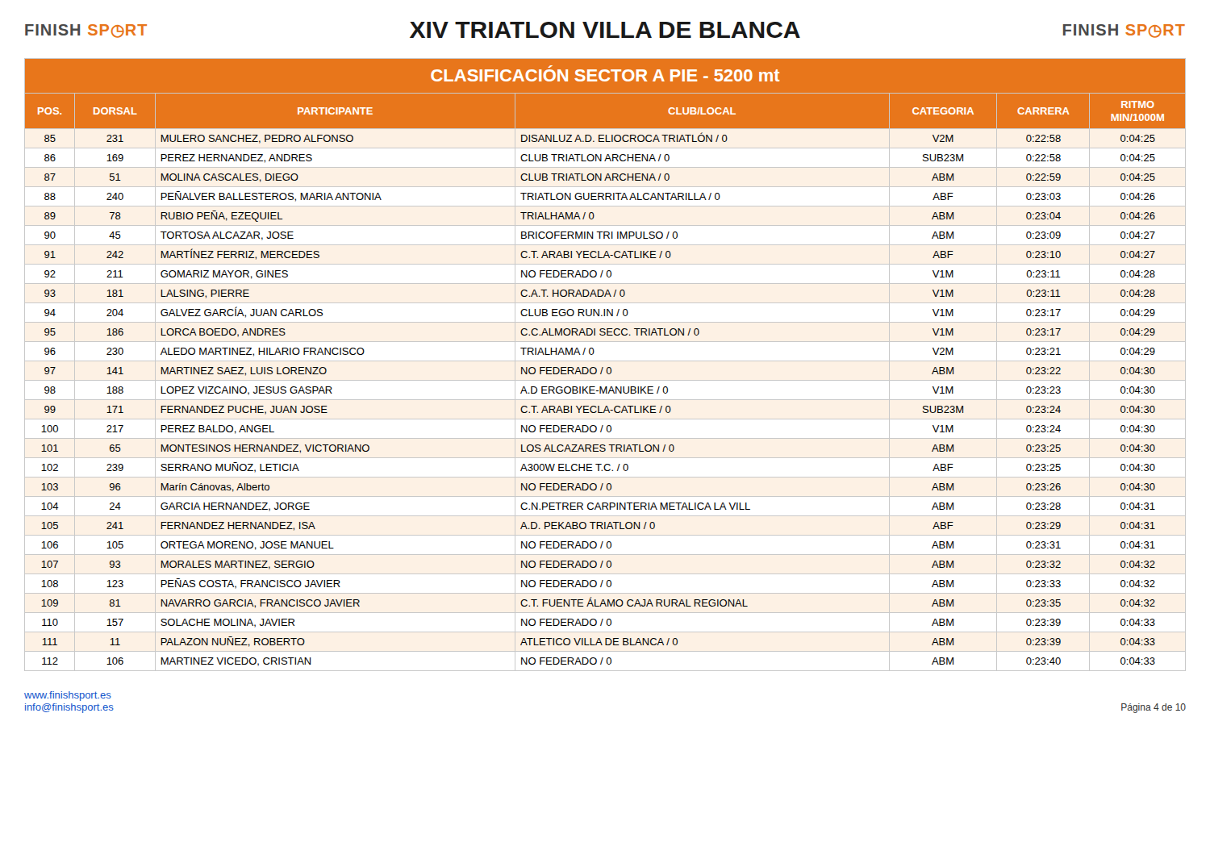FINISH SP◷RT
XIV TRIATLON VILLA DE BLANCA
FINISH SP◷RT
CLASIFICACIÓN SECTOR A PIE - 5200 mt
| POS. | DORSAL | PARTICIPANTE | CLUB/LOCAL | CATEGORIA | CARRERA | RITMO MIN/1000M |
| --- | --- | --- | --- | --- | --- | --- |
| 85 | 231 | MULERO SANCHEZ, PEDRO ALFONSO | DISANLUZ A.D. ELIOCROCA TRIATLÓN / 0 | V2M | 0:22:58 | 0:04:25 |
| 86 | 169 | PEREZ HERNANDEZ, ANDRES | CLUB TRIATLON ARCHENA / 0 | SUB23M | 0:22:58 | 0:04:25 |
| 87 | 51 | MOLINA CASCALES, DIEGO | CLUB TRIATLON ARCHENA / 0 | ABM | 0:22:59 | 0:04:25 |
| 88 | 240 | PEÑALVER BALLESTEROS, MARIA ANTONIA | TRIATLON GUERRITA ALCANTARILLA / 0 | ABF | 0:23:03 | 0:04:26 |
| 89 | 78 | RUBIO PEÑA, EZEQUIEL | TRIALHAMA / 0 | ABM | 0:23:04 | 0:04:26 |
| 90 | 45 | TORTOSA ALCAZAR, JOSE | BRICOFERMIN TRI IMPULSO / 0 | ABM | 0:23:09 | 0:04:27 |
| 91 | 242 | MARTÍNEZ FERRIZ, MERCEDES | C.T. ARABI YECLA-CATLIKE / 0 | ABF | 0:23:10 | 0:04:27 |
| 92 | 211 | GOMARIZ MAYOR, GINES | NO FEDERADO / 0 | V1M | 0:23:11 | 0:04:28 |
| 93 | 181 | LALSING, PIERRE | C.A.T. HORADADA / 0 | V1M | 0:23:11 | 0:04:28 |
| 94 | 204 | GALVEZ GARCÍA, JUAN CARLOS | CLUB EGO RUN.IN / 0 | V1M | 0:23:17 | 0:04:29 |
| 95 | 186 | LORCA BOEDO, ANDRES | C.C.ALMORADI SECC. TRIATLON / 0 | V1M | 0:23:17 | 0:04:29 |
| 96 | 230 | ALEDO MARTINEZ, HILARIO FRANCISCO | TRIALHAMA / 0 | V2M | 0:23:21 | 0:04:29 |
| 97 | 141 | MARTINEZ SAEZ, LUIS LORENZO | NO FEDERADO / 0 | ABM | 0:23:22 | 0:04:30 |
| 98 | 188 | LOPEZ VIZCAINO, JESUS GASPAR | A.D ERGOBIKE-MANUBIKE / 0 | V1M | 0:23:23 | 0:04:30 |
| 99 | 171 | FERNANDEZ PUCHE, JUAN JOSE | C.T. ARABI YECLA-CATLIKE / 0 | SUB23M | 0:23:24 | 0:04:30 |
| 100 | 217 | PEREZ BALDO, ANGEL | NO FEDERADO / 0 | V1M | 0:23:24 | 0:04:30 |
| 101 | 65 | MONTESINOS HERNANDEZ, VICTORIANO | LOS ALCAZARES TRIATLON / 0 | ABM | 0:23:25 | 0:04:30 |
| 102 | 239 | SERRANO MUÑOZ, LETICIA | A300W ELCHE T.C. / 0 | ABF | 0:23:25 | 0:04:30 |
| 103 | 96 | Marín Cánovas, Alberto | NO FEDERADO / 0 | ABM | 0:23:26 | 0:04:30 |
| 104 | 24 | GARCIA HERNANDEZ, JORGE | C.N.PETRER CARPINTERIA METALICA LA VILL | ABM | 0:23:28 | 0:04:31 |
| 105 | 241 | FERNANDEZ HERNANDEZ, ISA | A.D. PEKABO TRIATLON / 0 | ABF | 0:23:29 | 0:04:31 |
| 106 | 105 | ORTEGA MORENO, JOSE MANUEL | NO FEDERADO / 0 | ABM | 0:23:31 | 0:04:31 |
| 107 | 93 | MORALES MARTINEZ, SERGIO | NO FEDERADO / 0 | ABM | 0:23:32 | 0:04:32 |
| 108 | 123 | PEÑAS COSTA, FRANCISCO JAVIER | NO FEDERADO / 0 | ABM | 0:23:33 | 0:04:32 |
| 109 | 81 | NAVARRO GARCIA, FRANCISCO JAVIER | C.T. FUENTE ÁLAMO CAJA RURAL REGIONAL | ABM | 0:23:35 | 0:04:32 |
| 110 | 157 | SOLACHE MOLINA, JAVIER | NO FEDERADO / 0 | ABM | 0:23:39 | 0:04:33 |
| 111 | 11 | PALAZON NUÑEZ, ROBERTO | ATLETICO VILLA DE BLANCA / 0 | ABM | 0:23:39 | 0:04:33 |
| 112 | 106 | MARTINEZ VICEDO, CRISTIAN | NO FEDERADO / 0 | ABM | 0:23:40 | 0:04:33 |
www.finishsport.es info@finishsport.es
Página 4 de 10